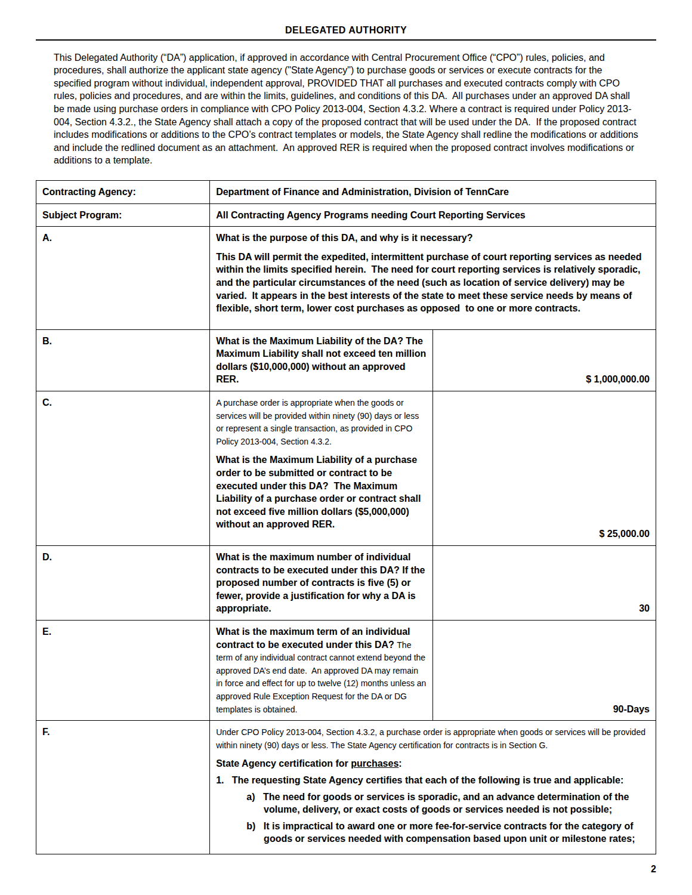DELEGATED AUTHORITY
This Delegated Authority (“DA”) application, if approved in accordance with Central Procurement Office (“CPO”) rules, policies, and procedures, shall authorize the applicant state agency ("State Agency") to purchase goods or services or execute contracts for the specified program without individual, independent approval, PROVIDED THAT all purchases and executed contracts comply with CPO rules, policies and procedures, and are within the limits, guidelines, and conditions of this DA. All purchases under an approved DA shall be made using purchase orders in compliance with CPO Policy 2013-004, Section 4.3.2. Where a contract is required under Policy 2013-004, Section 4.3.2., the State Agency shall attach a copy of the proposed contract that will be used under the DA. If the proposed contract includes modifications or additions to the CPO’s contract templates or models, the State Agency shall redline the modifications or additions and include the redlined document as an attachment. An approved RER is required when the proposed contract involves modifications or additions to a template.
| Contracting Agency: | Department of Finance and Administration, Division of TennCare |
| Subject Program: | All Contracting Agency Programs needing Court Reporting Services |
| A. | What is the purpose of this DA, and why is it necessary? This DA will permit the expedited, intermittent purchase of court reporting services as needed within the limits specified herein. The need for court reporting services is relatively sporadic, and the particular circumstances of the need (such as location of service delivery) may be varied. It appears in the best interests of the state to meet these service needs by means of flexible, short term, lower cost purchases as opposed to one or more contracts. |
| B. | What is the Maximum Liability of the DA? The Maximum Liability shall not exceed ten million dollars ($10,000,000) without an approved RER. | $ 1,000,000.00 |
| C. | A purchase order is appropriate when the goods or services will be provided within ninety (90) days or less or represent a single transaction, as provided in CPO Policy 2013-004, Section 4.3.2. What is the Maximum Liability of a purchase order to be submitted or contract to be executed under this DA? The Maximum Liability of a purchase order or contract shall not exceed five million dollars ($5,000,000) without an approved RER. | $ 25,000.00 |
| D. | What is the maximum number of individual contracts to be executed under this DA? If the proposed number of contracts is five (5) or fewer, provide a justification for why a DA is appropriate. | 30 |
| E. | What is the maximum term of an individual contract to be executed under this DA? The term of any individual contract cannot extend beyond the approved DA’s end date. An approved DA may remain in force and effect for up to twelve (12) months unless an approved Rule Exception Request for the DA or DG templates is obtained. | 90-Days |
| F. | Under CPO Policy 2013-004, Section 4.3.2, a purchase order is appropriate when goods or services will be provided within ninety (90) days or less. The State Agency certification for contracts is in Section G. State Agency certification for purchases : 1. The requesting State Agency certifies that each of the following is true and applicable: a) The need for goods or services is sporadic, and an advance determination of the volume, delivery, or exact costs of goods or services needed is not possible; b) It is impractical to award one or more fee-for-service contracts for the category of goods or services needed with compensation based upon unit or milestone rates; |
2